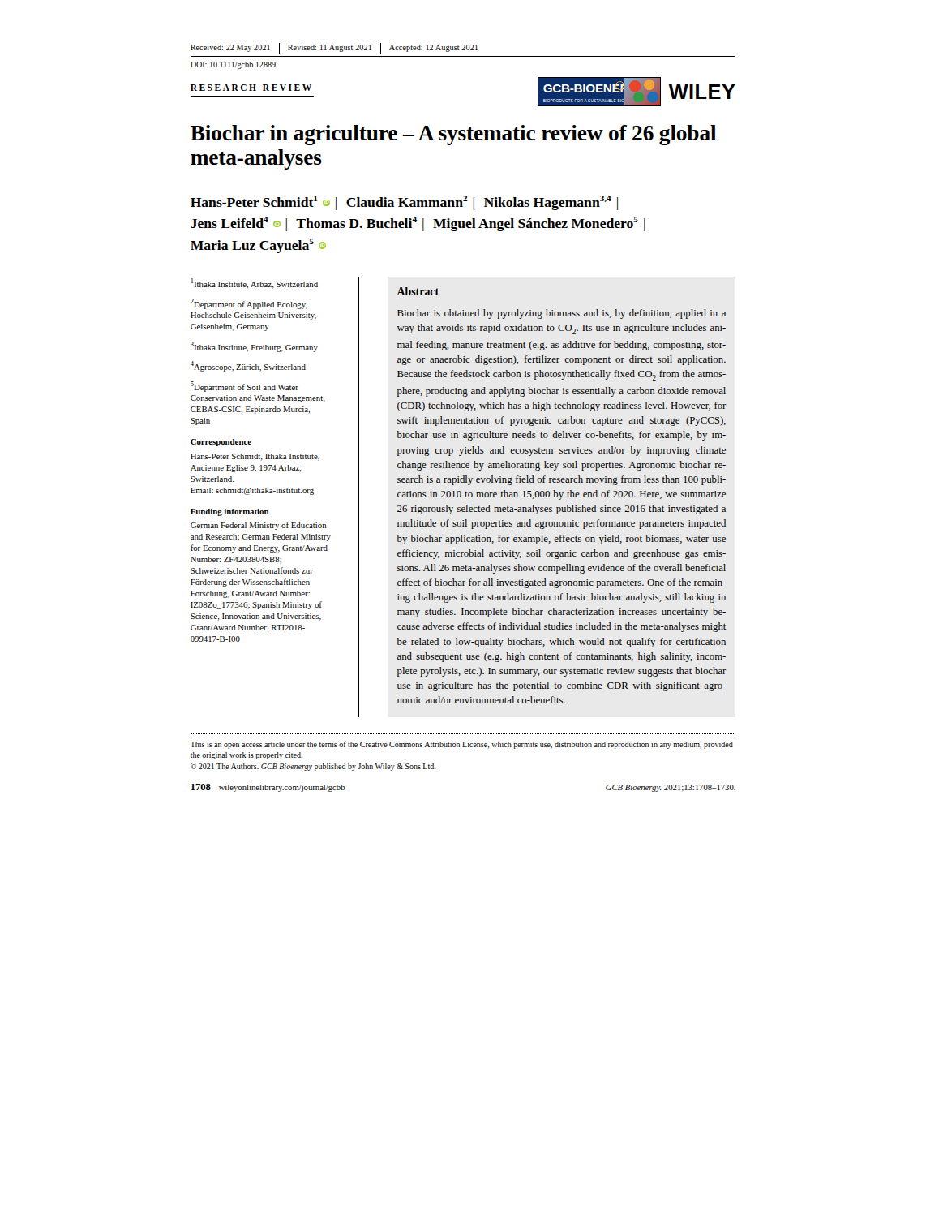Received: 22 May 2021 Revised: 11 August 2021 Accepted: 12 August 2021
DOI: 10.1111/gcbb.12889
Research Review
GCB-BIOENERGY
BIOPRODUCTS FOR A SUSTAINABLE BIOECONOMY
WILEY
Biochar in agriculture – A systematic review of 26 global meta-analyses
Hans-Peter Schmidt1 | Claudia Kammann2| Nikolas Hagemann3,4|
Jens Leifeld4 | Thomas D. Bucheli4| Miguel Angel Sánchez Monedero5|
Maria Luz Cayuela5
1Ithaka Institute, Arbaz, Switzerland
2Department of Applied Ecology, Hochschule Geisenheim University, Geisenheim, Germany
3Ithaka Institute, Freiburg, Germany
4Agroscope, Zürich, Switzerland
5Department of Soil and Water Conservation and Waste Management, CEBAS-CSIC, Espinardo Murcia, Spain
Correspondence
Hans-Peter Schmidt, Ithaka Institute, Ancienne Eglise 9, 1974 Arbaz, Switzerland.
Email: schmidt@ithaka-institut.org
Funding information
German Federal Ministry of Education and Research; German Federal Ministry for Economy and Energy, Grant/Award Number: ZF4203804SB8; Schweizerischer Nationalfonds zur Förderung der Wissenschaftlichen Forschung, Grant/Award Number: IZ08Zo_177346; Spanish Ministry of Science, Innovation and Universities, Grant/Award Number: RTI2018-099417-B-I00
Abstract
Biochar is obtained by pyrolyzing biomass and is, by definition, applied in a way that avoids its rapid oxidation to CO2. Its use in agriculture includes animal feeding, manure treatment (e.g. as additive for bedding, composting, storage or anaerobic digestion), fertilizer component or direct soil application. Because the feedstock carbon is photosynthetically fixed CO2 from the atmosphere, producing and applying biochar is essentially a carbon dioxide removal (CDR) technology, which has a high-technology readiness level. However, for swift implementation of pyrogenic carbon capture and storage (PyCCS), biochar use in agriculture needs to deliver co-benefits, for example, by improving crop yields and ecosystem services and/or by improving climate change resilience by ameliorating key soil properties. Agronomic biochar research is a rapidly evolving field of research moving from less than 100 publications in 2010 to more than 15,000 by the end of 2020. Here, we summarize 26 rigorously selected meta-analyses published since 2016 that investigated a multitude of soil properties and agronomic performance parameters impacted by biochar application, for example, effects on yield, root biomass, water use efficiency, microbial activity, soil organic carbon and greenhouse gas emissions. All 26 meta-analyses show compelling evidence of the overall beneficial effect of biochar for all investigated agronomic parameters. One of the remaining challenges is the standardization of basic biochar analysis, still lacking in many studies. Incomplete biochar characterization increases uncertainty because adverse effects of individual studies included in the meta-analyses might be related to low-quality biochars, which would not qualify for certification and subsequent use (e.g. high content of contaminants, high salinity, incomplete pyrolysis, etc.). In summary, our systematic review suggests that biochar use in agriculture has the potential to combine CDR with significant agronomic and/or environmental co-benefits.
This is an open access article under the terms of the Creative Commons Attribution License, which permits use, distribution and reproduction in any medium, provided the original work is properly cited.
© 2021 The Authors. GCB Bioenergy published by John Wiley & Sons Ltd.
1708 wileyonlinelibrary.com/journal/gcbb
GCB Bioenergy. 2021;13:1708–1730.